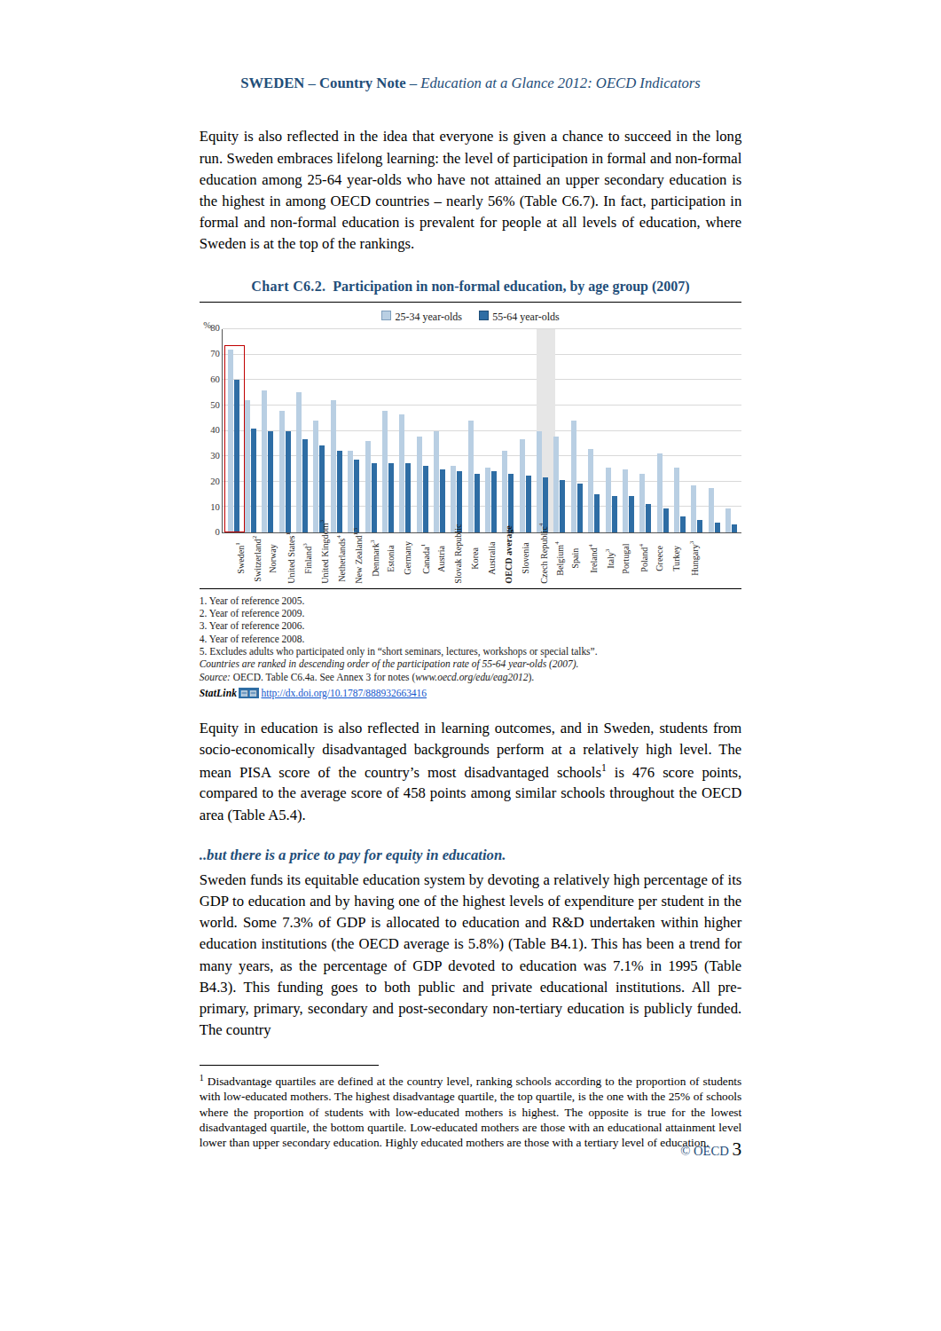SWEDEN – Country Note – Education at a Glance 2012: OECD Indicators
Equity is also reflected in the idea that everyone is given a chance to succeed in the long run. Sweden embraces lifelong learning: the level of participation in formal and non-formal education among 25-64 year-olds who have not attained an upper secondary education is the highest in among OECD countries – nearly 56% (Table C6.7). In fact, participation in formal and non-formal education is prevalent for people at all levels of education, where Sweden is at the top of the rankings.
Chart C6.2. Participation in non-formal education, by age group (2007)
25-34 year-olds 55-64 year-olds
% 80 70 60 50 40 30 20 10 0
Sweden1 Switzerland2 Norway United States1 Finland3 United Kingdom3 Netherlands4 New Zealand1,5 Denmark3 Estonia Germany Canada1 Austria Slovak Republic Korea Australia OECD average Slovenia Czech Republic4 Belgium4 Spain Ireland4 Italy3 Portugal Poland4 Greece Turkey Hungary3
1. Year of reference 2005.
2. Year of reference 2009.
3. Year of reference 2006.
4. Year of reference 2008.
5. Excludes adults who participated only in “short seminars, lectures, workshops or special talks”.
Countries are ranked in descending order of the participation rate of 55-64 year-olds (2007).
Source: OECD. Table C6.4a. See Annex 3 for notes (www.oecd.org/edu/eag2012).
StatLink▤▤http://dx.doi.org/10.1787/888932663416
Equity in education is also reflected in learning outcomes, and in Sweden, students from socio-economically disadvantaged backgrounds perform at a relatively high level. The mean PISA score of the country’s most disadvantaged schools1 is 476 score points, compared to the average score of 458 points among similar schools throughout the OECD area (Table A5.4).
..but there is a price to pay for equity in education.
Sweden funds its equitable education system by devoting a relatively high percentage of its GDP to education and by having one of the highest levels of expenditure per student in the world. Some 7.3% of GDP is allocated to education and R&D undertaken within higher education institutions (the OECD average is 5.8%) (Table B4.1). This has been a trend for many years, as the percentage of GDP devoted to education was 7.1% in 1995 (Table B4.3). This funding goes to both public and private educational institutions. All pre-primary, primary, secondary and post-secondary non-tertiary education is publicly funded. The country
1 Disadvantage quartiles are defined at the country level, ranking schools according to the proportion of students with low-educated mothers. The highest disadvantage quartile, the top quartile, is the one with the 25% of schools where the proportion of students with low-educated mothers is highest. The opposite is true for the lowest disadvantaged quartile, the bottom quartile. Low-educated mothers are those with an educational attainment level lower than upper secondary education. Highly educated mothers are those with a tertiary level of education.
© OECD 3